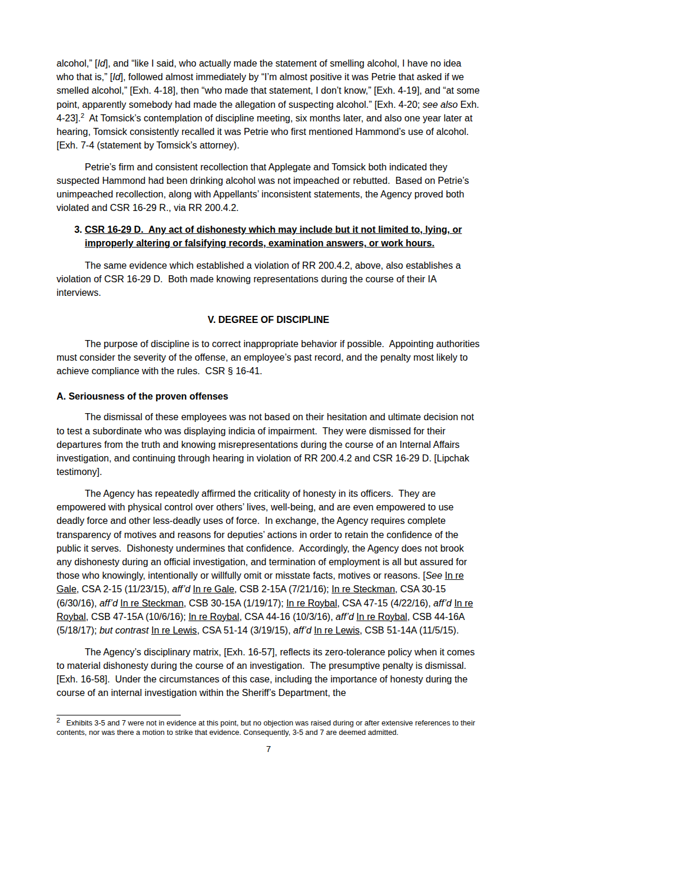alcohol,” [Id], and “like I said, who actually made the statement of smelling alcohol, I have no idea who that is,” [Id], followed almost immediately by “I’m almost positive it was Petrie that asked if we smelled alcohol,” [Exh. 4-18], then “who made that statement, I don’t know,” [Exh. 4-19], and “at some point, apparently somebody had made the allegation of suspecting alcohol.” [Exh. 4-20; see also Exh. 4-23].2 At Tomsick’s contemplation of discipline meeting, six months later, and also one year later at hearing, Tomsick consistently recalled it was Petrie who first mentioned Hammond’s use of alcohol. [Exh. 7-4 (statement by Tomsick’s attorney).
Petrie’s firm and consistent recollection that Applegate and Tomsick both indicated they suspected Hammond had been drinking alcohol was not impeached or rebutted. Based on Petrie’s unimpeached recollection, along with Appellants’ inconsistent statements, the Agency proved both violated and CSR 16-29 R., via RR 200.4.2.
CSR 16-29 D. Any act of dishonesty which may include but it not limited to, lying, or improperly altering or falsifying records, examination answers, or work hours.
The same evidence which established a violation of RR 200.4.2, above, also establishes a violation of CSR 16-29 D. Both made knowing representations during the course of their IA interviews.
V. DEGREE OF DISCIPLINE
The purpose of discipline is to correct inappropriate behavior if possible. Appointing authorities must consider the severity of the offense, an employee’s past record, and the penalty most likely to achieve compliance with the rules. CSR § 16-41.
A. Seriousness of the proven offenses
The dismissal of these employees was not based on their hesitation and ultimate decision not to test a subordinate who was displaying indicia of impairment. They were dismissed for their departures from the truth and knowing misrepresentations during the course of an Internal Affairs investigation, and continuing through hearing in violation of RR 200.4.2 and CSR 16-29 D. [Lipchak testimony].
The Agency has repeatedly affirmed the criticality of honesty in its officers. They are empowered with physical control over others’ lives, well-being, and are even empowered to use deadly force and other less-deadly uses of force. In exchange, the Agency requires complete transparency of motives and reasons for deputies’ actions in order to retain the confidence of the public it serves. Dishonesty undermines that confidence. Accordingly, the Agency does not brook any dishonesty during an official investigation, and termination of employment is all but assured for those who knowingly, intentionally or willfully omit or misstate facts, motives or reasons. [See In re Gale, CSA 2-15 (11/23/15), aff’d In re Gale, CSB 2-15A (7/21/16); In re Steckman, CSA 30-15 (6/30/16), aff’d In re Steckman, CSB 30-15A (1/19/17); In re Roybal, CSA 47-15 (4/22/16), aff’d In re Roybal, CSB 47-15A (10/6/16); In re Roybal, CSA 44-16 (10/3/16), aff’d In re Roybal, CSB 44-16A (5/18/17); but contrast In re Lewis, CSA 51-14 (3/19/15), aff’d In re Lewis, CSB 51-14A (11/5/15).
The Agency’s disciplinary matrix, [Exh. 16-57], reflects its zero-tolerance policy when it comes to material dishonesty during the course of an investigation. The presumptive penalty is dismissal. [Exh. 16-58]. Under the circumstances of this case, including the importance of honesty during the course of an internal investigation within the Sheriff’s Department, the
2 Exhibits 3-5 and 7 were not in evidence at this point, but no objection was raised during or after extensive references to their contents, nor was there a motion to strike that evidence. Consequently, 3-5 and 7 are deemed admitted.
7